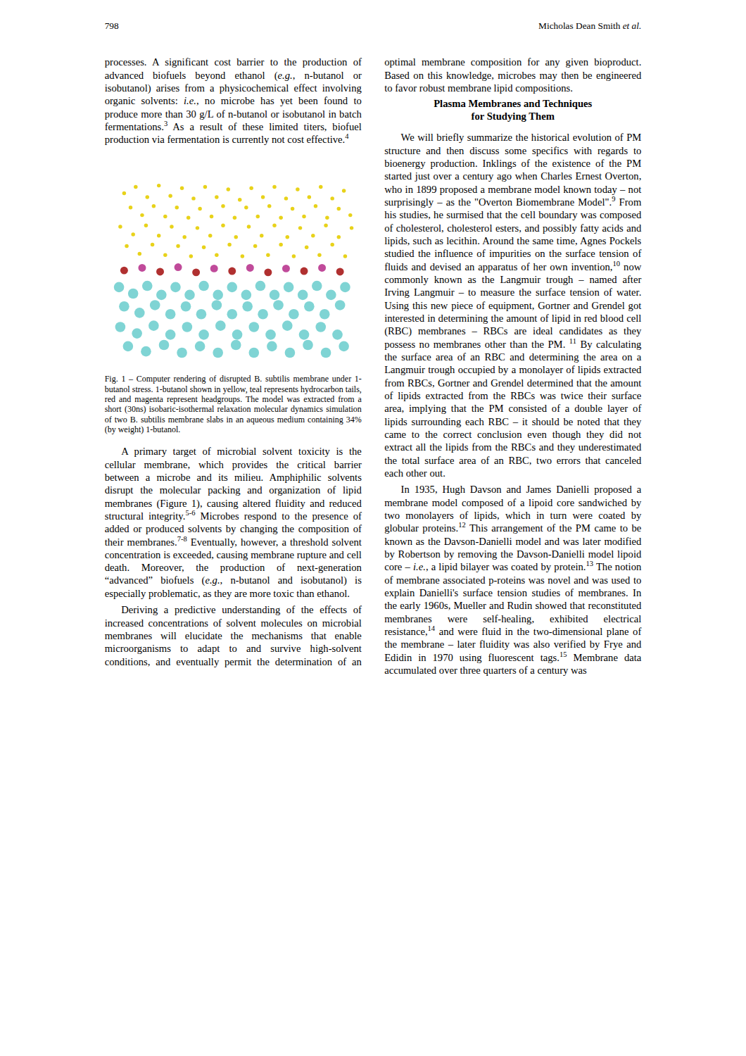798 Micholas Dean Smith et al.
processes. A significant cost barrier to the production of advanced biofuels beyond ethanol (e.g., n-butanol or isobutanol) arises from a physicochemical effect involving organic solvents: i.e., no microbe has yet been found to produce more than 30 g/L of n-butanol or isobutanol in batch fermentations.3 As a result of these limited titers, biofuel production via fermentation is currently not cost effective.4
Fig. 1 – Computer rendering of disrupted B. subtilis membrane under 1-butanol stress. 1-butanol shown in yellow, teal represents hydrocarbon tails, red and magenta represent headgroups. The model was extracted from a short (30ns) isobaric-isothermal relaxation molecular dynamics simulation of two B. subtilis membrane slabs in an aqueous medium containing 34% (by weight) 1-butanol.
A primary target of microbial solvent toxicity is the cellular membrane, which provides the critical barrier between a microbe and its milieu. Amphiphilic solvents disrupt the molecular packing and organization of lipid membranes (Figure 1), causing altered fluidity and reduced structural integrity.5-6 Microbes respond to the presence of added or produced solvents by changing the composition of their membranes.7-8 Eventually, however, a threshold solvent concentration is exceeded, causing membrane rupture and cell death. Moreover, the production of next-generation “advanced” biofuels (e.g., n-butanol and isobutanol) is especially problematic, as they are more toxic than ethanol.
Deriving a predictive understanding of the effects of increased concentrations of solvent molecules on microbial membranes will elucidate the mechanisms that enable microorganisms to adapt to and survive high-solvent conditions, and eventually permit the determination of an optimal membrane composition for any given bioproduct. Based on this knowledge, microbes may then be engineered to favor robust membrane lipid compositions.
Plasma Membranes and Techniques
for Studying Them
We will briefly summarize the historical evolution of PM structure and then discuss some specifics with regards to bioenergy production. Inklings of the existence of the PM started just over a century ago when Charles Ernest Overton, who in 1899 proposed a membrane model known today – not surprisingly – as the "Overton Biomembrane Model".9 From his studies, he surmised that the cell boundary was composed of cholesterol, cholesterol esters, and possibly fatty acids and lipids, such as lecithin. Around the same time, Agnes Pockels studied the influence of impurities on the surface tension of fluids and devised an apparatus of her own invention,10 now commonly known as the Langmuir trough – named after Irving Langmuir – to measure the surface tension of water. Using this new piece of equipment, Gortner and Grendel got interested in determining the amount of lipid in red blood cell (RBC) membranes – RBCs are ideal candidates as they possess no membranes other than the PM. 11 By calculating the surface area of an RBC and determining the area on a Langmuir trough occupied by a monolayer of lipids extracted from RBCs, Gortner and Grendel determined that the amount of lipids extracted from the RBCs was twice their surface area, implying that the PM consisted of a double layer of lipids surrounding each RBC – it should be noted that they came to the correct conclusion even though they did not extract all the lipids from the RBCs and they underestimated the total surface area of an RBC, two errors that canceled each other out.
In 1935, Hugh Davson and James Danielli proposed a membrane model composed of a lipoid core sandwiched by two monolayers of lipids, which in turn were coated by globular proteins.12 This arrangement of the PM came to be known as the Davson-Danielli model and was later modified by Robertson by removing the Davson-Danielli model lipoid core – i.e., a lipid bilayer was coated by protein.13 The notion of membrane associated p-roteins was novel and was used to explain Danielli's surface tension studies of membranes. In the early 1960s, Mueller and Rudin showed that reconstituted membranes were self-healing, exhibited electrical resistance,14 and were fluid in the two-dimensional plane of the membrane – later fluidity was also verified by Frye and Edidin in 1970 using fluorescent tags.15 Membrane data accumulated over three quarters of a century was